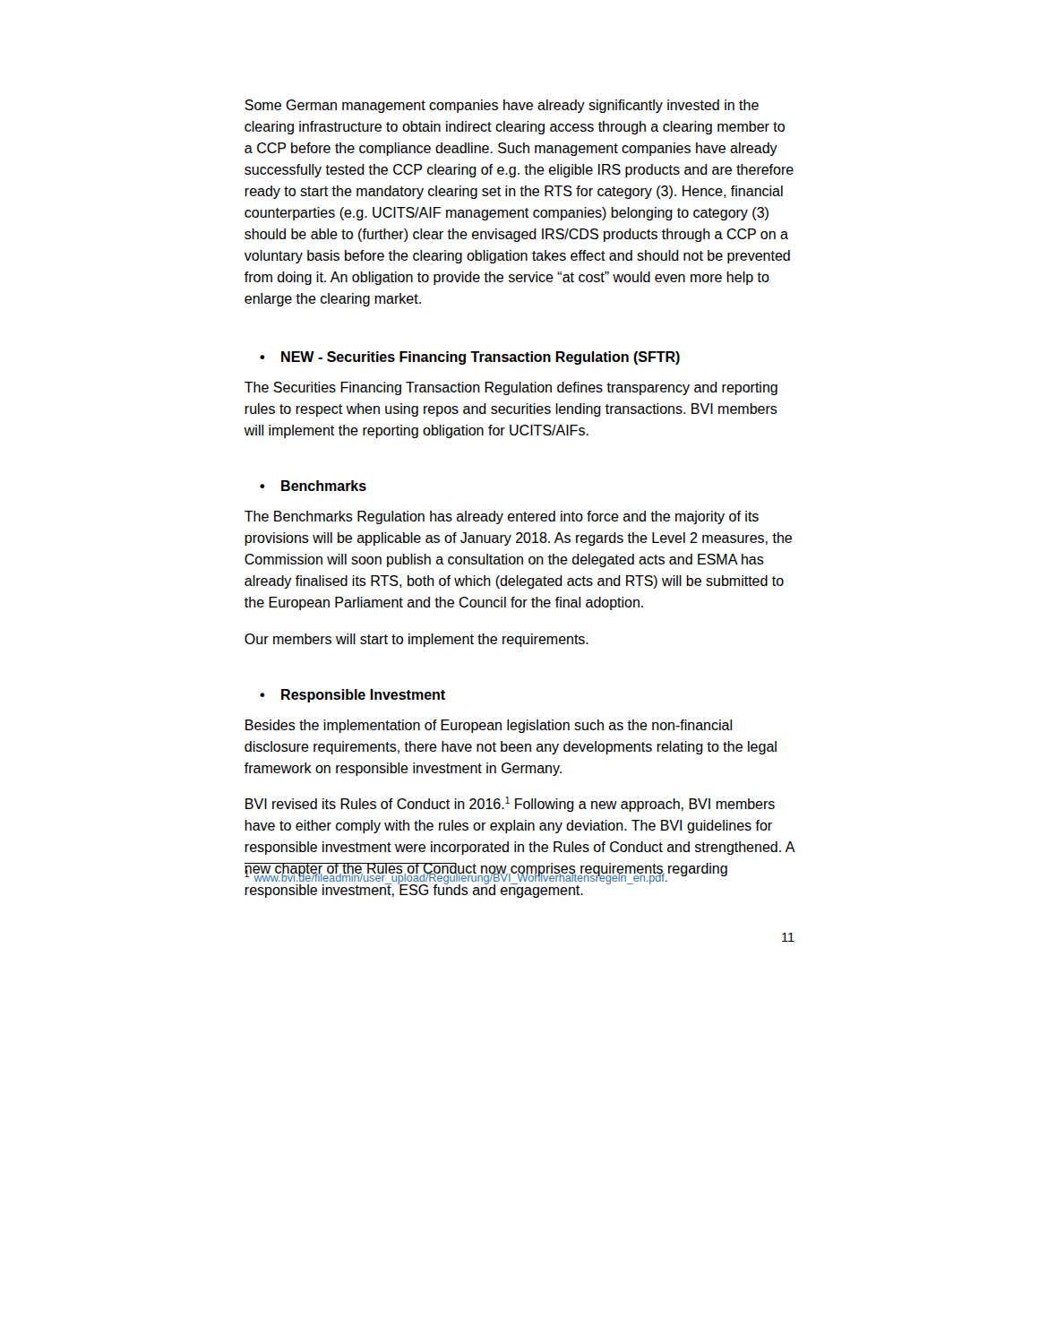Some German management companies have already significantly invested in the clearing infrastructure to obtain indirect clearing access through a clearing member to a CCP before the compliance deadline. Such management companies have already successfully tested the CCP clearing of e.g. the eligible IRS products and are therefore ready to start the mandatory clearing set in the RTS for category (3). Hence, financial counterparties (e.g. UCITS/AIF management companies) belonging to category (3) should be able to (further) clear the envisaged IRS/CDS products through a CCP on a voluntary basis before the clearing obligation takes effect and should not be prevented from doing it. An obligation to provide the service “at cost” would even more help to enlarge the clearing market.
NEW - Securities Financing Transaction Regulation (SFTR)
The Securities Financing Transaction Regulation defines transparency and reporting rules to respect when using repos and securities lending transactions. BVI members will implement the reporting obligation for UCITS/AIFs.
Benchmarks
The Benchmarks Regulation has already entered into force and the majority of its provisions will be applicable as of January 2018. As regards the Level 2 measures, the Commission will soon publish a consultation on the delegated acts and ESMA has already finalised its RTS, both of which (delegated acts and RTS) will be submitted to the European Parliament and the Council for the final adoption.
Our members will start to implement the requirements.
Responsible Investment
Besides the implementation of European legislation such as the non-financial disclosure requirements, there have not been any developments relating to the legal framework on responsible investment in Germany.
BVI revised its Rules of Conduct in 2016.1 Following a new approach, BVI members have to either comply with the rules or explain any deviation. The BVI guidelines for responsible investment were incorporated in the Rules of Conduct and strengthened. A new chapter of the Rules of Conduct now comprises requirements regarding responsible investment, ESG funds and engagement.
1 www.bvi.de/fileadmin/user_upload/Regulierung/BVI_Wohlverhaltensregeln_en.pdf.
11